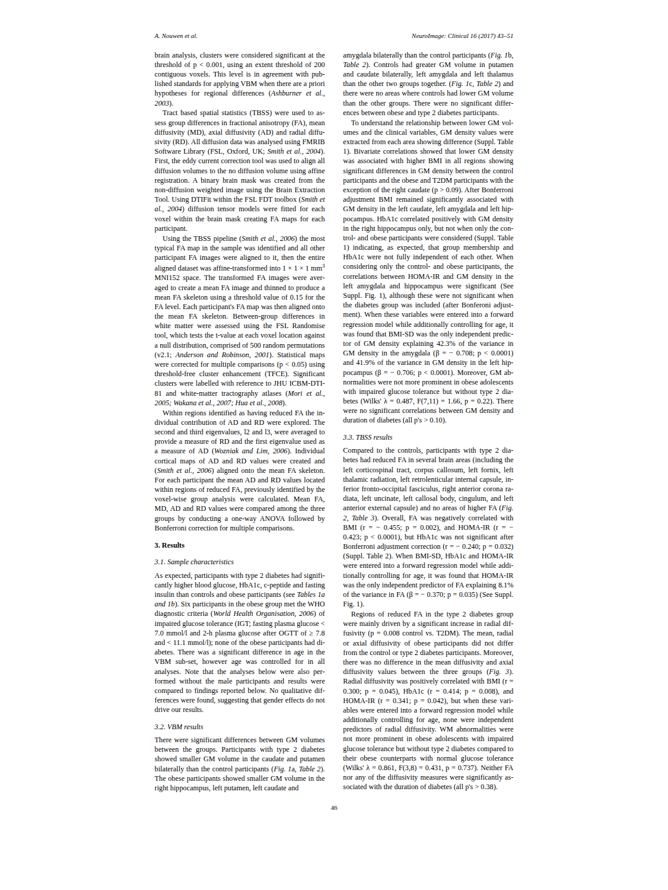A. Nouwen et al. NeuroImage: Clinical 16 (2017) 43–51
brain analysis, clusters were considered significant at the threshold of p < 0.001, using an extent threshold of 200 contiguous voxels. This level is in agreement with published standards for applying VBM when there are a priori hypotheses for regional differences (Ashburner et al., 2003).
Tract based spatial statistics (TBSS) were used to assess group differences in fractional anisotropy (FA), mean diffusivity (MD), axial diffusivity (AD) and radial diffusivity (RD). All diffusion data was analysed using FMRIB Software Library (FSL, Oxford, UK; Smith et al., 2004). First, the eddy current correction tool was used to align all diffusion volumes to the no diffusion volume using affine registration. A binary brain mask was created from the non-diffusion weighted image using the Brain Extraction Tool. Using DTIFit within the FSL FDT toolbox (Smith et al., 2004) diffusion tensor models were fitted for each voxel within the brain mask creating FA maps for each participant.
Using the TBSS pipeline (Smith et al., 2006) the most typical FA map in the sample was identified and all other participant FA images were aligned to it, then the entire aligned dataset was affine-transformed into 1 × 1 × 1 mm3 MNI152 space. The transformed FA images were averaged to create a mean FA image and thinned to produce a mean FA skeleton using a threshold value of 0.15 for the FA level. Each participant's FA map was then aligned onto the mean FA skeleton. Between-group differences in white matter were assessed using the FSL Randomise tool, which tests the t-value at each voxel location against a null distribution, comprised of 500 random permutations (v2.1; Anderson and Robinson, 2001). Statistical maps were corrected for multiple comparisons (p < 0.05) using threshold-free cluster enhancement (TFCE). Significant clusters were labelled with reference to JHU ICBM-DTI-81 and white-matter tractography atlases (Mori et al., 2005; Wakana et al., 2007; Hua et al., 2008).
Within regions identified as having reduced FA the individual contribution of AD and RD were explored. The second and third eigenvalues, l2 and l3, were averaged to provide a measure of RD and the first eigenvalue used as a measure of AD (Wozniak and Lim, 2006). Individual cortical maps of AD and RD values were created and (Smith et al., 2006) aligned onto the mean FA skeleton. For each participant the mean AD and RD values located within regions of reduced FA, previously identified by the voxel-wise group analysis were calculated. Mean FA, MD, AD and RD values were compared among the three groups by conducting a one-way ANOVA followed by Bonferroni correction for multiple comparisons.
3. Results
3.1. Sample characteristics
As expected, participants with type 2 diabetes had significantly higher blood glucose, HbA1c, c-peptide and fasting insulin than controls and obese participants (see Tables 1a and 1b). Six participants in the obese group met the WHO diagnostic criteria (World Health Organisation, 2006) of impaired glucose tolerance (IGT; fasting plasma glucose < 7.0 mmol/l and 2-h plasma glucose after OGTT of ≥ 7.8 and < 11.1 mmol/l); none of the obese participants had diabetes. There was a significant difference in age in the VBM sub-set, however age was controlled for in all analyses. Note that the analyses below were also performed without the male participants and results were compared to findings reported below. No qualitative differences were found, suggesting that gender effects do not drive our results.
3.2. VBM results
There were significant differences between GM volumes between the groups. Participants with type 2 diabetes showed smaller GM volume in the caudate and putamen bilaterally than the control participants (Fig. 1a, Table 2). The obese participants showed smaller GM volume in the right hippocampus, left putamen, left caudate and
amygdala bilaterally than the control participants (Fig. 1b, Table 2). Controls had greater GM volume in putamen and caudate bilaterally, left amygdala and left thalamus than the other two groups together. (Fig. 1c, Table 2) and there were no areas where controls had lower GM volume than the other groups. There were no significant differences between obese and type 2 diabetes participants.
To understand the relationship between lower GM volumes and the clinical variables, GM density values were extracted from each area showing difference (Suppl. Table 1). Bivariate correlations showed that lower GM density was associated with higher BMI in all regions showing significant differences in GM density between the control participants and the obese and T2DM participants with the exception of the right caudate (p > 0.09). After Bonferroni adjustment BMI remained significantly associated with GM density in the left caudate, left amygdala and left hippocampus. HbA1c correlated positively with GM density in the right hippocampus only, but not when only the control- and obese participants were considered (Suppl. Table 1) indicating, as expected, that group membership and HbA1c were not fully independent of each other. When considering only the control- and obese participants, the correlations between HOMA-IR and GM density in the left amygdala and hippocampus were significant (See Suppl. Fig. 1), although these were not significant when the diabetes group was included (after Bonferoni adjustment). When these variables were entered into a forward regression model while additionally controlling for age, it was found that BMI-SD was the only independent predictor of GM density explaining 42.3% of the variance in GM density in the amygdala (β = − 0.708; p < 0.0001) and 41.9% of the variance in GM density in the left hippocampus (β = − 0.706; p < 0.0001). Moreover, GM abnormalities were not more prominent in obese adolescents with impaired glucose tolerance but without type 2 diabetes (Wilks' λ = 0.487, F(7,11) = 1.66, p = 0.22). There were no significant correlations between GM density and duration of diabetes (all p's > 0.10).
3.3. TBSS results
Compared to the controls, participants with type 2 diabetes had reduced FA in several brain areas (including the left corticospinal tract, corpus callosum, left fornix, left thalamic radiation, left retrolenticular internal capsule, inferior fronto-occipital fasciculus, right anterior corona radiata, left uncinate, left callosal body, cingulum, and left anterior external capsule) and no areas of higher FA (Fig. 2, Table 3). Overall, FA was negatively correlated with BMI (r = − 0.455; p = 0.002), and HOMA-IR (r = − 0.423; p < 0.0001), but HbA1c was not significant after Bonferroni adjustment correction (r = − 0.240; p = 0.032) (Suppl. Table 2). When BMI-SD, HbA1c and HOMA-IR were entered into a forward regression model while additionally controlling for age, it was found that HOMA-IR was the only independent predictor of FA explaining 8.1% of the variance in FA (β = − 0.370; p = 0.035) (See Suppl. Fig. 1).
Regions of reduced FA in the type 2 diabetes group were mainly driven by a significant increase in radial diffusivity (p = 0.008 control vs. T2DM). The mean, radial or axial diffusivity of obese participants did not differ from the control or type 2 diabetes participants. Moreover, there was no difference in the mean diffusivity and axial diffusivity values between the three groups (Fig. 3). Radial diffusivity was positively correlated with BMI (r = 0.300; p = 0.045), HbA1c (r = 0.414; p = 0.008), and HOMA-IR (r = 0.341; p = 0.042), but when these variables were entered into a forward regression model while additionally controlling for age, none were independent predictors of radial diffusivity. WM abnormalities were not more prominent in obese adolescents with impaired glucose tolerance but without type 2 diabetes compared to their obese counterparts with normal glucose tolerance (Wilks' λ = 0.861, F(3,8) = 0.431, p = 0.737). Neither FA nor any of the diffusivity measures were significantly associated with the duration of diabetes (all p's > 0.38).
46